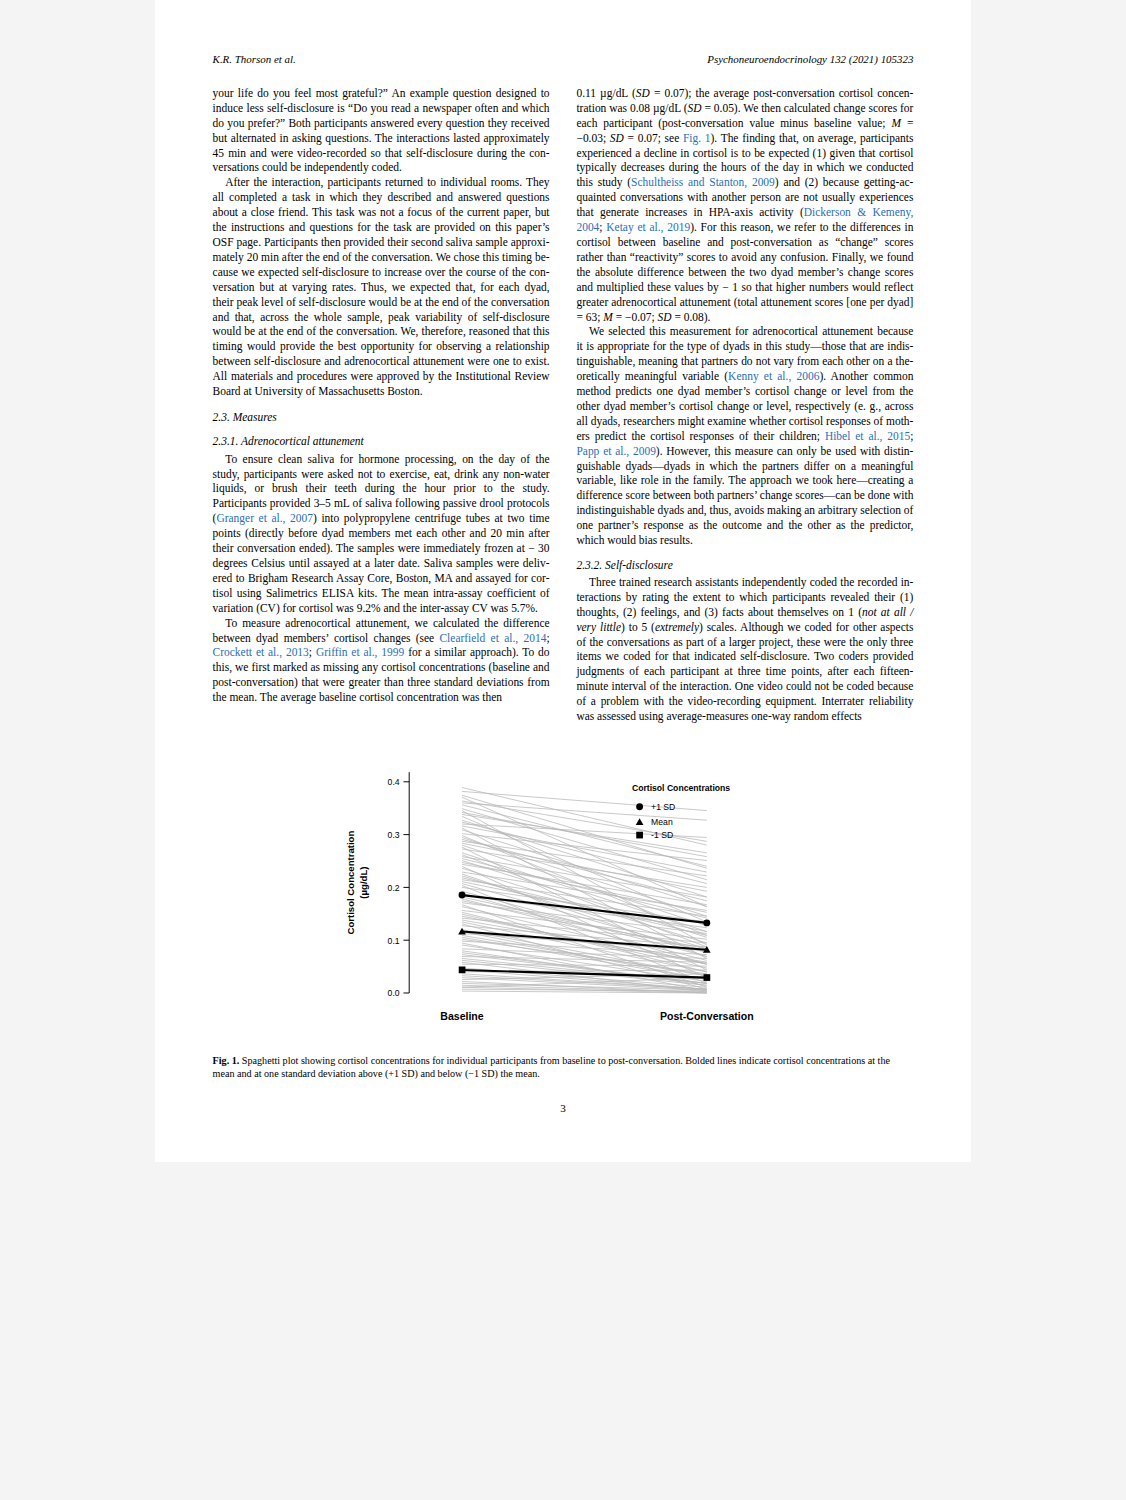K.R. Thorson et al. Psychoneuroendocrinology 132 (2021) 105323
your life do you feel most grateful?” An example question designed to induce less self-disclosure is “Do you read a newspaper often and which do you prefer?” Both participants answered every question they received but alternated in asking questions. The interactions lasted approximately 45 min and were video-recorded so that self-disclosure during the conversations could be independently coded.
After the interaction, participants returned to individual rooms. They all completed a task in which they described and answered questions about a close friend. This task was not a focus of the current paper, but the instructions and questions for the task are provided on this paper’s OSF page. Participants then provided their second saliva sample approximately 20 min after the end of the conversation. We chose this timing because we expected self-disclosure to increase over the course of the conversation but at varying rates. Thus, we expected that, for each dyad, their peak level of self-disclosure would be at the end of the conversation and that, across the whole sample, peak variability of self-disclosure would be at the end of the conversation. We, therefore, reasoned that this timing would provide the best opportunity for observing a relationship between self-disclosure and adrenocortical attunement were one to exist. All materials and procedures were approved by the Institutional Review Board at University of Massachusetts Boston.
2.3. Measures
2.3.1. Adrenocortical attunement
To ensure clean saliva for hormone processing, on the day of the study, participants were asked not to exercise, eat, drink any non-water liquids, or brush their teeth during the hour prior to the study. Participants provided 3–5 mL of saliva following passive drool protocols (Granger et al., 2007) into polypropylene centrifuge tubes at two time points (directly before dyad members met each other and 20 min after their conversation ended). The samples were immediately frozen at − 30 degrees Celsius until assayed at a later date. Saliva samples were delivered to Brigham Research Assay Core, Boston, MA and assayed for cortisol using Salimetrics ELISA kits. The mean intra-assay coefficient of variation (CV) for cortisol was 9.2% and the inter-assay CV was 5.7%.
To measure adrenocortical attunement, we calculated the difference between dyad members’ cortisol changes (see Clearfield et al., 2014; Crockett et al., 2013; Griffin et al., 1999 for a similar approach). To do this, we first marked as missing any cortisol concentrations (baseline and post-conversation) that were greater than three standard deviations from the mean. The average baseline cortisol concentration was then
0.11 µg/dL (SD = 0.07); the average post-conversation cortisol concentration was 0.08 µg/dL (SD = 0.05). We then calculated change scores for each participant (post-conversation value minus baseline value; M = −0.03; SD = 0.07; see Fig. 1). The finding that, on average, participants experienced a decline in cortisol is to be expected (1) given that cortisol typically decreases during the hours of the day in which we conducted this study (Schultheiss and Stanton, 2009) and (2) because getting-acquainted conversations with another person are not usually experiences that generate increases in HPA-axis activity (Dickerson & Kemeny, 2004; Ketay et al., 2019). For this reason, we refer to the differences in cortisol between baseline and post-conversation as “change” scores rather than “reactivity” scores to avoid any confusion. Finally, we found the absolute difference between the two dyad member’s change scores and multiplied these values by − 1 so that higher numbers would reflect greater adrenocortical attunement (total attunement scores [one per dyad] = 63; M = −0.07; SD = 0.08).
We selected this measurement for adrenocortical attunement because it is appropriate for the type of dyads in this study—those that are indistinguishable, meaning that partners do not vary from each other on a theoretically meaningful variable (Kenny et al., 2006). Another common method predicts one dyad member’s cortisol change or level from the other dyad member’s cortisol change or level, respectively (e. g., across all dyads, researchers might examine whether cortisol responses of mothers predict the cortisol responses of their children; Hibel et al., 2015; Papp et al., 2009). However, this measure can only be used with distinguishable dyads—dyads in which the partners differ on a meaningful variable, like role in the family. The approach we took here—creating a difference score between both partners’ change scores—can be done with indistinguishable dyads and, thus, avoids making an arbitrary selection of one partner’s response as the outcome and the other as the predictor, which would bias results.
2.3.2. Self-disclosure
Three trained research assistants independently coded the recorded interactions by rating the extent to which participants revealed their (1) thoughts, (2) feelings, and (3) facts about themselves on 1 (not at all / very little) to 5 (extremely) scales. Although we coded for other aspects of the conversations as part of a larger project, these were the only three items we coded for that indicated self-disclosure. Two coders provided judgments of each participant at three time points, after each fifteen-minute interval of the interaction. One video could not be coded because of a problem with the video-recording equipment. Interrater reliability was assessed using average-measures one-way random effects
0.4 0.3 0.2 0.1 0.0 Cortisol Concentration (µg/dL) Cortisol Concentrations +1 SD Mean -1 SD Baseline Post-Conversation
Fig. 1. Spaghetti plot showing cortisol concentrations for individual participants from baseline to post-conversation. Bolded lines indicate cortisol concentrations at the mean and at one standard deviation above (+1 SD) and below (−1 SD) the mean.
3